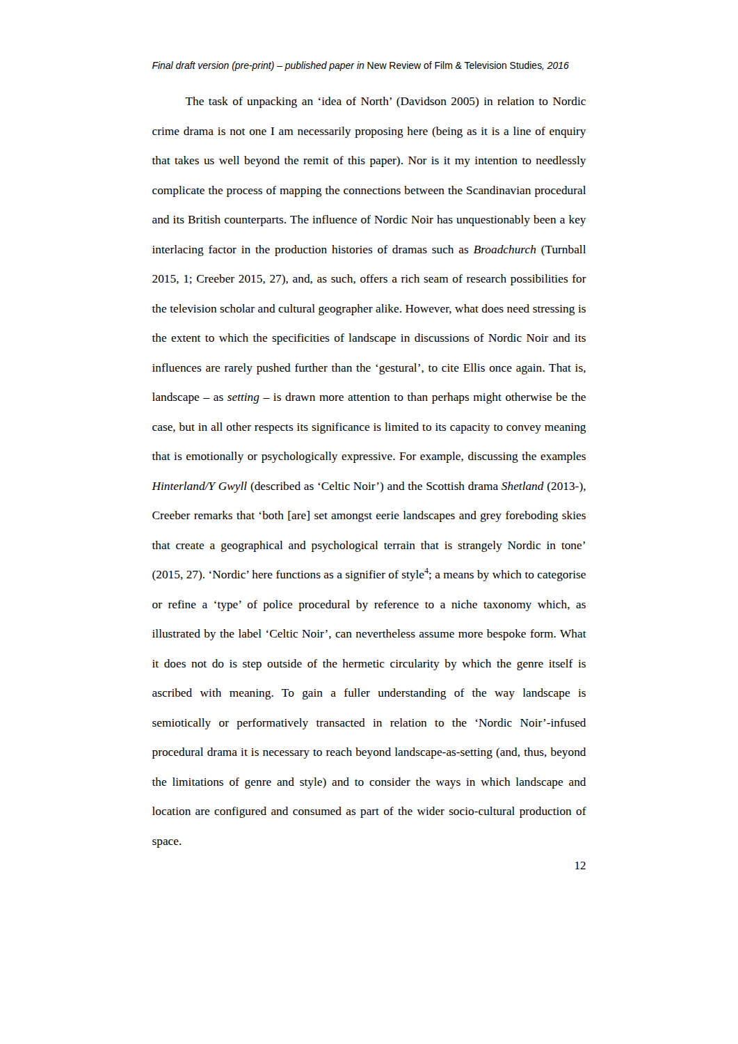Final draft version (pre-print) – published paper in New Review of Film & Television Studies, 2016
The task of unpacking an ‘idea of North’ (Davidson 2005) in relation to Nordic crime drama is not one I am necessarily proposing here (being as it is a line of enquiry that takes us well beyond the remit of this paper). Nor is it my intention to needlessly complicate the process of mapping the connections between the Scandinavian procedural and its British counterparts. The influence of Nordic Noir has unquestionably been a key interlacing factor in the production histories of dramas such as Broadchurch (Turnball 2015, 1; Creeber 2015, 27), and, as such, offers a rich seam of research possibilities for the television scholar and cultural geographer alike. However, what does need stressing is the extent to which the specificities of landscape in discussions of Nordic Noir and its influences are rarely pushed further than the ‘gestural’, to cite Ellis once again. That is, landscape – as setting – is drawn more attention to than perhaps might otherwise be the case, but in all other respects its significance is limited to its capacity to convey meaning that is emotionally or psychologically expressive. For example, discussing the examples Hinterland/Y Gwyll (described as ‘Celtic Noir’) and the Scottish drama Shetland (2013-), Creeber remarks that ‘both [are] set amongst eerie landscapes and grey foreboding skies that create a geographical and psychological terrain that is strangely Nordic in tone’ (2015, 27). ‘Nordic’ here functions as a signifier of style4; a means by which to categorise or refine a ‘type’ of police procedural by reference to a niche taxonomy which, as illustrated by the label ‘Celtic Noir’, can nevertheless assume more bespoke form. What it does not do is step outside of the hermetic circularity by which the genre itself is ascribed with meaning. To gain a fuller understanding of the way landscape is semiotically or performatively transacted in relation to the ‘Nordic Noir’-infused procedural drama it is necessary to reach beyond landscape-as-setting (and, thus, beyond the limitations of genre and style) and to consider the ways in which landscape and location are configured and consumed as part of the wider socio-cultural production of space.
12